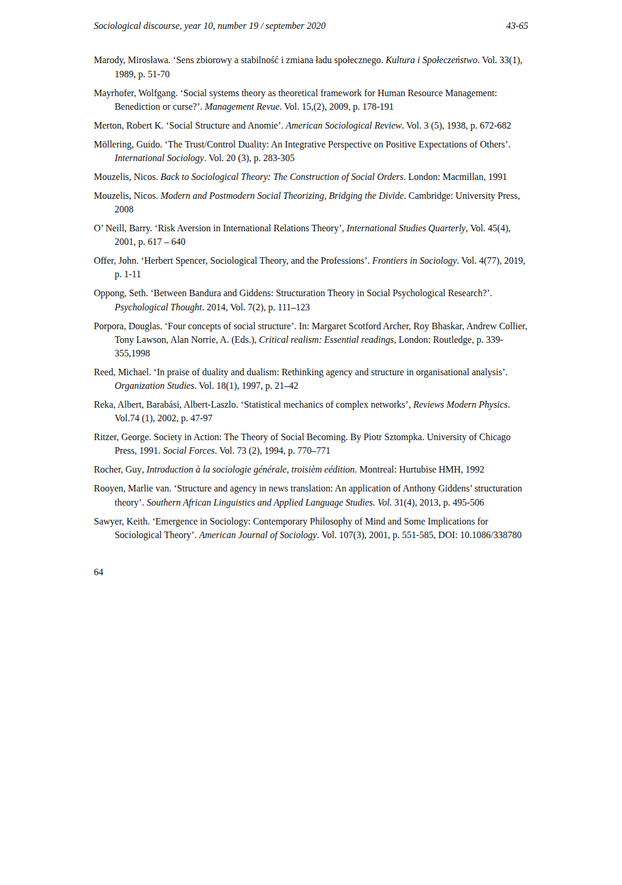Sociological discourse, year 10, number 19 / september 2020 43-65
Marody, Mirosława. ‘Sens zbiorowy a stabilność i zmiana ładu społecznego. Kultura i Społeczeństwo. Vol. 33(1), 1989, p. 51-70
Mayrhofer, Wolfgang. ‘Social systems theory as theoretical framework for Human Resource Management: Benediction or curse?’. Management Revue. Vol. 15,(2), 2009, p. 178-191
Merton, Robert K. ‘Social Structure and Anomie’. American Sociological Review. Vol. 3 (5), 1938, p. 672-682
Möllering, Guido. ‘The Trust/Control Duality: An Integrative Perspective on Positive Expectations of Others’. International Sociology. Vol. 20 (3), p. 283-305
Mouzelis, Nicos. Back to Sociological Theory: The Construction of Social Orders. London: Macmillan, 1991
Mouzelis, Nicos. Modern and Postmodern Social Theorizing, Bridging the Divide. Cambridge: University Press, 2008
O’ Neill, Barry. ‘Risk Aversion in International Relations Theory’, International Studies Quarterly, Vol. 45(4), 2001, p. 617 – 640
Offer, John. ‘Herbert Spencer, Sociological Theory, and the Professions’. Frontiers in Sociology. Vol. 4(77), 2019, p. 1-11
Oppong, Seth. ‘Between Bandura and Giddens: Structuration Theory in Social Psychological Research?’. Psychological Thought. 2014, Vol. 7(2), p. 111–123
Porpora, Douglas. ‘Four concepts of social structure’. In: Margaret Scotford Archer, Roy Bhaskar, Andrew Collier, Tony Lawson, Alan Norrie, A. (Eds.), Critical realism: Essential readings, London: Routledge, p. 339-355,1998
Reed, Michael. ‘In praise of duality and dualism: Rethinking agency and structure in organisational analysis’. Organization Studies. Vol. 18(1), 1997, p. 21–42
Reka, Albert, Barabási, Albert-Laszlo. ‘Statistical mechanics of complex networks’, Reviews Modern Physics. Vol.74 (1), 2002, p. 47-97
Ritzer, George. Society in Action: The Theory of Social Becoming. By Piotr Sztompka. University of Chicago Press, 1991. Social Forces. Vol. 73 (2), 1994, p. 770–771
Rocher, Guy, Introduction à la sociologie générale, troisièm eédition. Montreal: Hurtubise HMH, 1992
Rooyen, Marlie van. ‘Structure and agency in news translation: An application of Anthony Giddens’ structuration theory’. Southern African Linguistics and Applied Language Studies. Vol. 31(4), 2013, p. 495-506
Sawyer, Keith. ‘Emergence in Sociology: Contemporary Philosophy of Mind and Some Implications for Sociological Theory’. American Journal of Sociology. Vol. 107(3), 2001, p. 551-585, DOI: 10.1086/338780
64